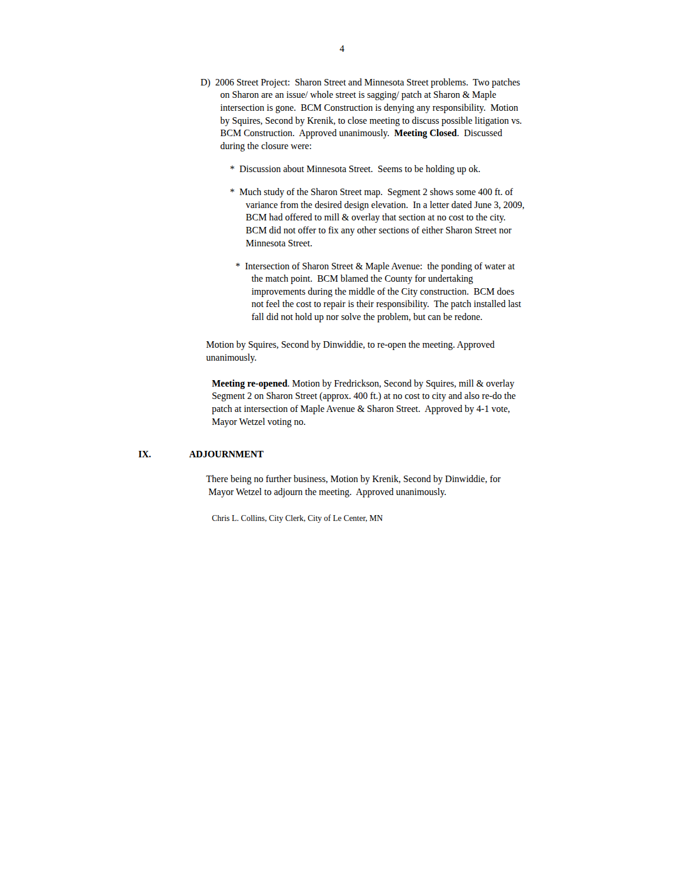4
D) 2006 Street Project: Sharon Street and Minnesota Street problems. Two patches on Sharon are an issue/ whole street is sagging/ patch at Sharon & Maple intersection is gone. BCM Construction is denying any responsibility. Motion by Squires, Second by Krenik, to close meeting to discuss possible litigation vs. BCM Construction. Approved unanimously. Meeting Closed. Discussed during the closure were:
* Discussion about Minnesota Street. Seems to be holding up ok.
* Much study of the Sharon Street map. Segment 2 shows some 400 ft. of variance from the desired design elevation. In a letter dated June 3, 2009, BCM had offered to mill & overlay that section at no cost to the city. BCM did not offer to fix any other sections of either Sharon Street nor Minnesota Street.
* Intersection of Sharon Street & Maple Avenue: the ponding of water at the match point. BCM blamed the County for undertaking improvements during the middle of the City construction. BCM does not feel the cost to repair is their responsibility. The patch installed last fall did not hold up nor solve the problem, but can be redone.
Motion by Squires, Second by Dinwiddie, to re-open the meeting. Approved unanimously.
Meeting re-opened. Motion by Fredrickson, Second by Squires, mill & overlay Segment 2 on Sharon Street (approx. 400 ft.) at no cost to city and also re-do the patch at intersection of Maple Avenue & Sharon Street. Approved by 4-1 vote, Mayor Wetzel voting no.
IX. ADJOURNMENT
There being no further business, Motion by Krenik, Second by Dinwiddie, for
Mayor Wetzel to adjourn the meeting. Approved unanimously.
Chris L. Collins, City Clerk, City of Le Center, MN